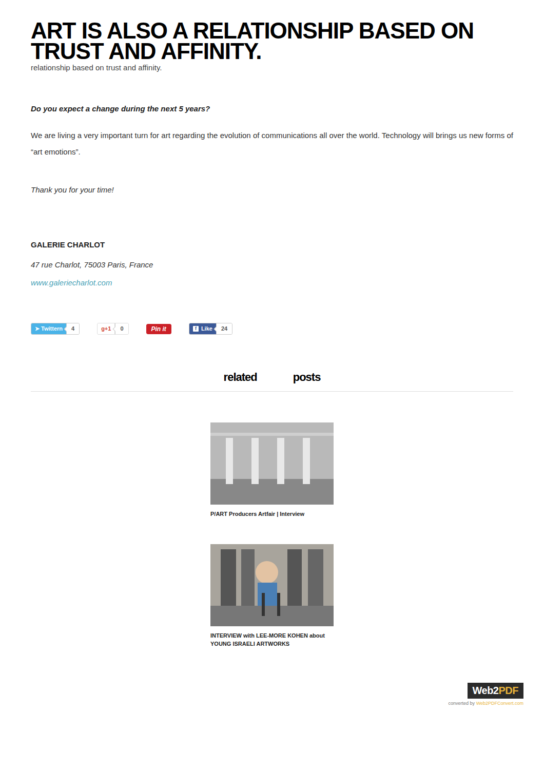Art is also a relationship based on trust and affinity.
relationship based on trust and affinity.
Do you expect a change during the next 5 years?
We are living a very important turn for art regarding the evolution of communications all over the world. Technology will brings us new forms of “art emotions”.
Thank you for your time!
GALERIE CHARLOT
47 rue Charlot, 75003 Paris, France
www.galeriecharlot.com
➤ Twittern 4 g+1 0 Pin it f Like 24
related posts
P/ART Producers Artfair | Interview
INTERVIEW with LEE-MORE KOHEN about YOUNG ISRAELI ARTWORKS
Web2PDF
converted by Web2PDFConvert.com